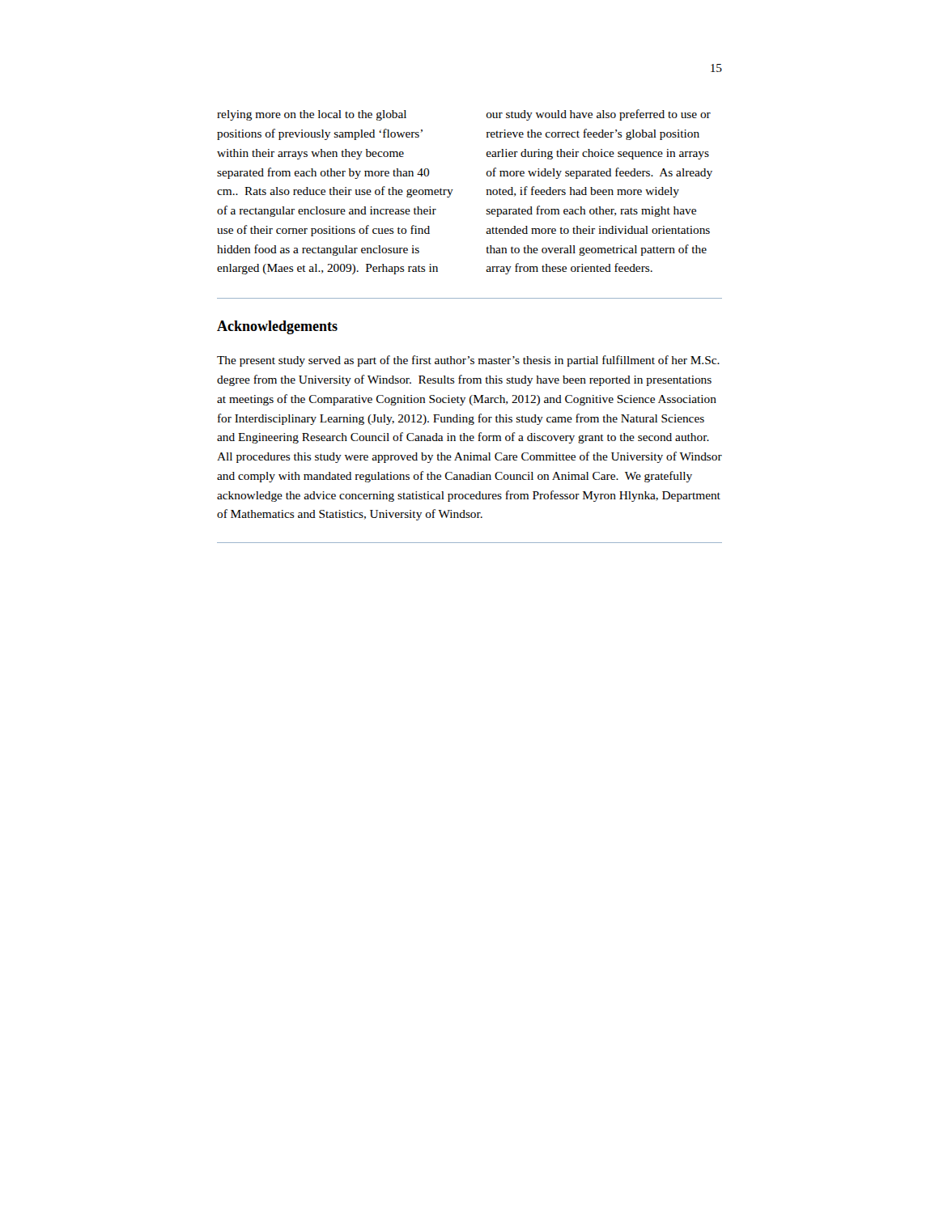15
relying more on the local to the global positions of previously sampled ‘flowers’ within their arrays when they become separated from each other by more than 40 cm.. Rats also reduce their use of the geometry of a rectangular enclosure and increase their use of their corner positions of cues to find hidden food as a rectangular enclosure is enlarged (Maes et al., 2009). Perhaps rats in our study would have also preferred to use or retrieve the correct feeder’s global position earlier during their choice sequence in arrays of more widely separated feeders. As already noted, if feeders had been more widely separated from each other, rats might have attended more to their individual orientations than to the overall geometrical pattern of the array from these oriented feeders.
Acknowledgements
The present study served as part of the first author’s master’s thesis in partial fulfillment of her M.Sc. degree from the University of Windsor. Results from this study have been reported in presentations at meetings of the Comparative Cognition Society (March, 2012) and Cognitive Science Association for Interdisciplinary Learning (July, 2012). Funding for this study came from the Natural Sciences and Engineering Research Council of Canada in the form of a discovery grant to the second author. All procedures this study were approved by the Animal Care Committee of the University of Windsor and comply with mandated regulations of the Canadian Council on Animal Care. We gratefully acknowledge the advice concerning statistical procedures from Professor Myron Hlynka, Department of Mathematics and Statistics, University of Windsor.